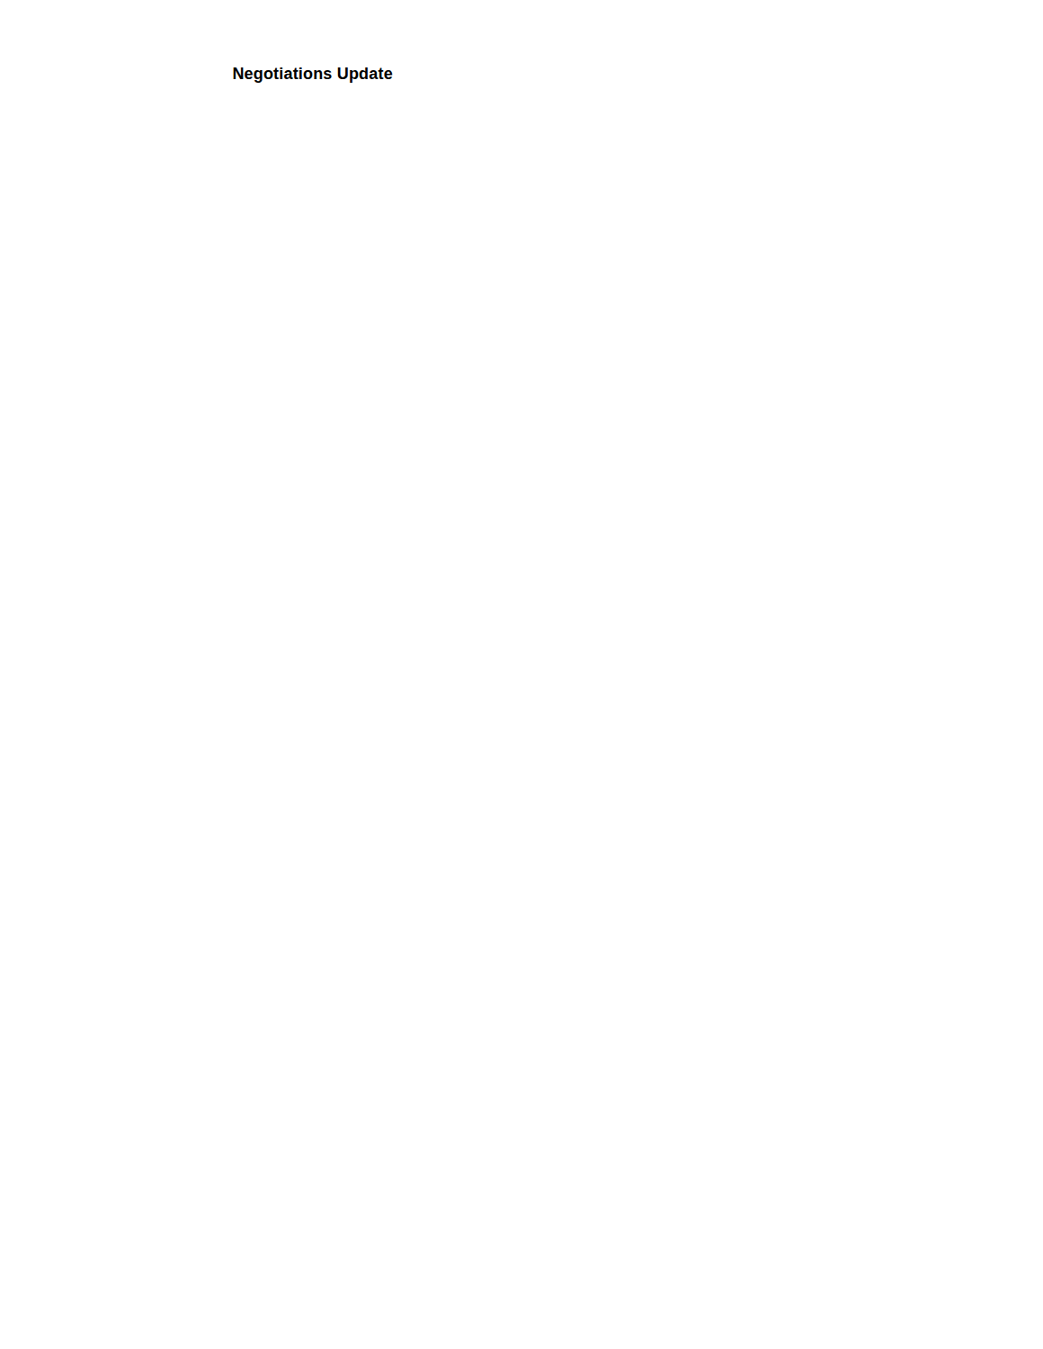Negotiations Update